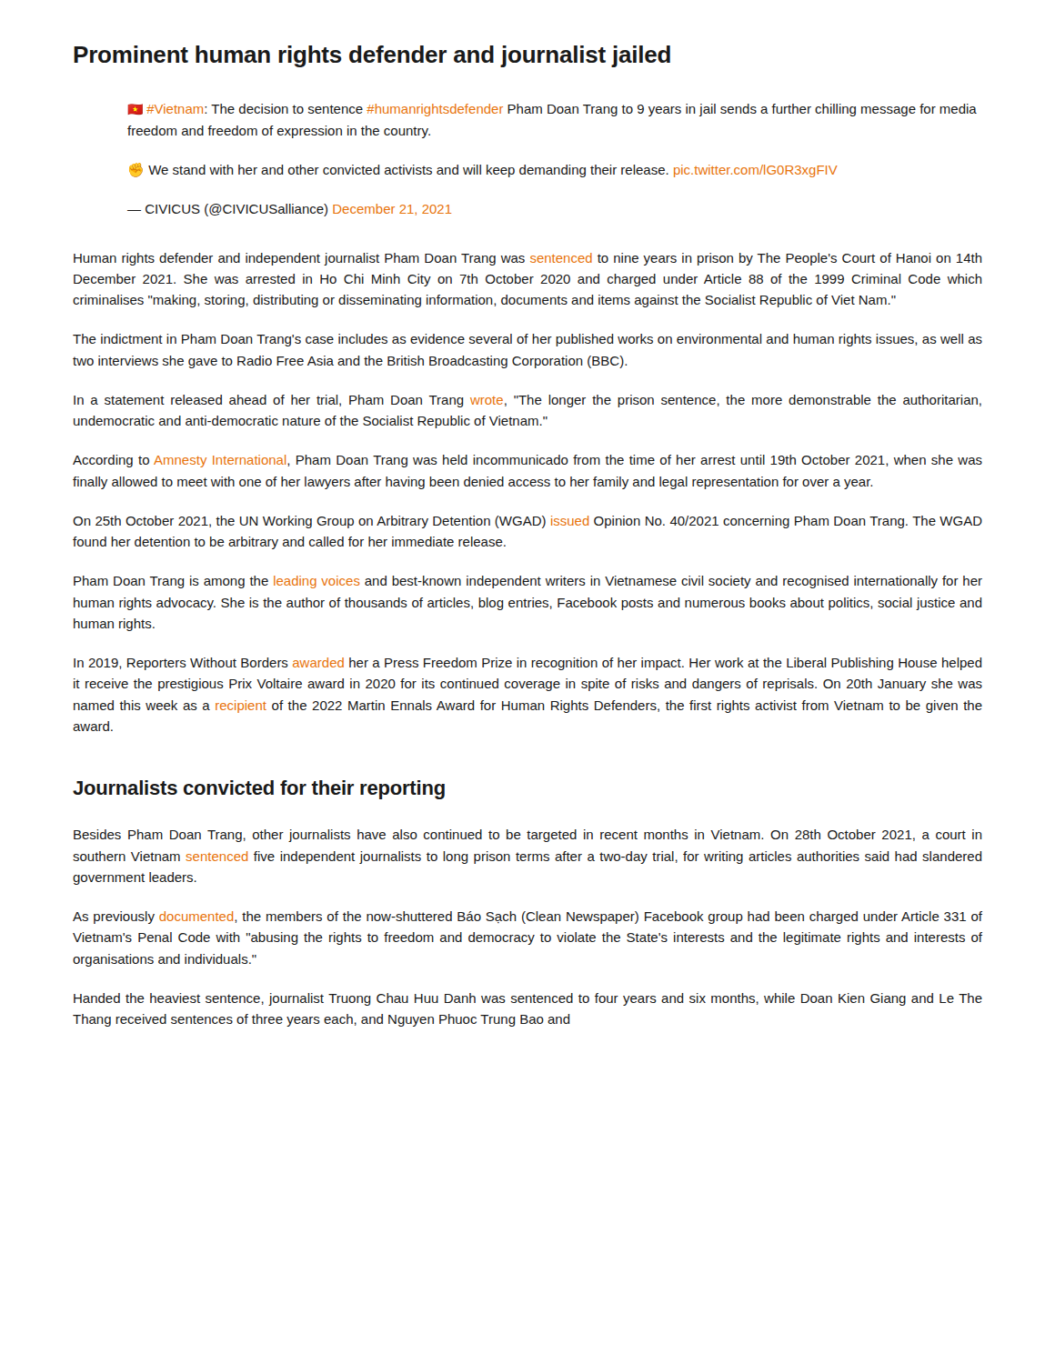Prominent human rights defender and journalist jailed
🇻🇳 #Vietnam: The decision to sentence #humanrightsdefender Pham Doan Trang to 9 years in jail sends a further chilling message for media freedom and freedom of expression in the country.
✊ We stand with her and other convicted activists and will keep demanding their release. pic.twitter.com/lG0R3xgFIV
— CIVICUS (@CIVICUSalliance) December 21, 2021
Human rights defender and independent journalist Pham Doan Trang was sentenced to nine years in prison by The People's Court of Hanoi on 14th December 2021. She was arrested in Ho Chi Minh City on 7th October 2020 and charged under Article 88 of the 1999 Criminal Code which criminalises "making, storing, distributing or disseminating information, documents and items against the Socialist Republic of Viet Nam."
The indictment in Pham Doan Trang's case includes as evidence several of her published works on environmental and human rights issues, as well as two interviews she gave to Radio Free Asia and the British Broadcasting Corporation (BBC).
In a statement released ahead of her trial, Pham Doan Trang wrote, "The longer the prison sentence, the more demonstrable the authoritarian, undemocratic and anti-democratic nature of the Socialist Republic of Vietnam."
According to Amnesty International, Pham Doan Trang was held incommunicado from the time of her arrest until 19th October 2021, when she was finally allowed to meet with one of her lawyers after having been denied access to her family and legal representation for over a year.
On 25th October 2021, the UN Working Group on Arbitrary Detention (WGAD) issued Opinion No. 40/2021 concerning Pham Doan Trang. The WGAD found her detention to be arbitrary and called for her immediate release.
Pham Doan Trang is among the leading voices and best-known independent writers in Vietnamese civil society and recognised internationally for her human rights advocacy. She is the author of thousands of articles, blog entries, Facebook posts and numerous books about politics, social justice and human rights.
In 2019, Reporters Without Borders awarded her a Press Freedom Prize in recognition of her impact. Her work at the Liberal Publishing House helped it receive the prestigious Prix Voltaire award in 2020 for its continued coverage in spite of risks and dangers of reprisals. On 20th January she was named this week as a recipient of the 2022 Martin Ennals Award for Human Rights Defenders, the first rights activist from Vietnam to be given the award.
Journalists convicted for their reporting
Besides Pham Doan Trang, other journalists have also continued to be targeted in recent months in Vietnam. On 28th October 2021, a court in southern Vietnam sentenced five independent journalists to long prison terms after a two-day trial, for writing articles authorities said had slandered government leaders.
As previously documented, the members of the now-shuttered Báo Sạch (Clean Newspaper) Facebook group had been charged under Article 331 of Vietnam's Penal Code with "abusing the rights to freedom and democracy to violate the State's interests and the legitimate rights and interests of organisations and individuals."
Handed the heaviest sentence, journalist Truong Chau Huu Danh was sentenced to four years and six months, while Doan Kien Giang and Le The Thang received sentences of three years each, and Nguyen Phuoc Trung Bao and